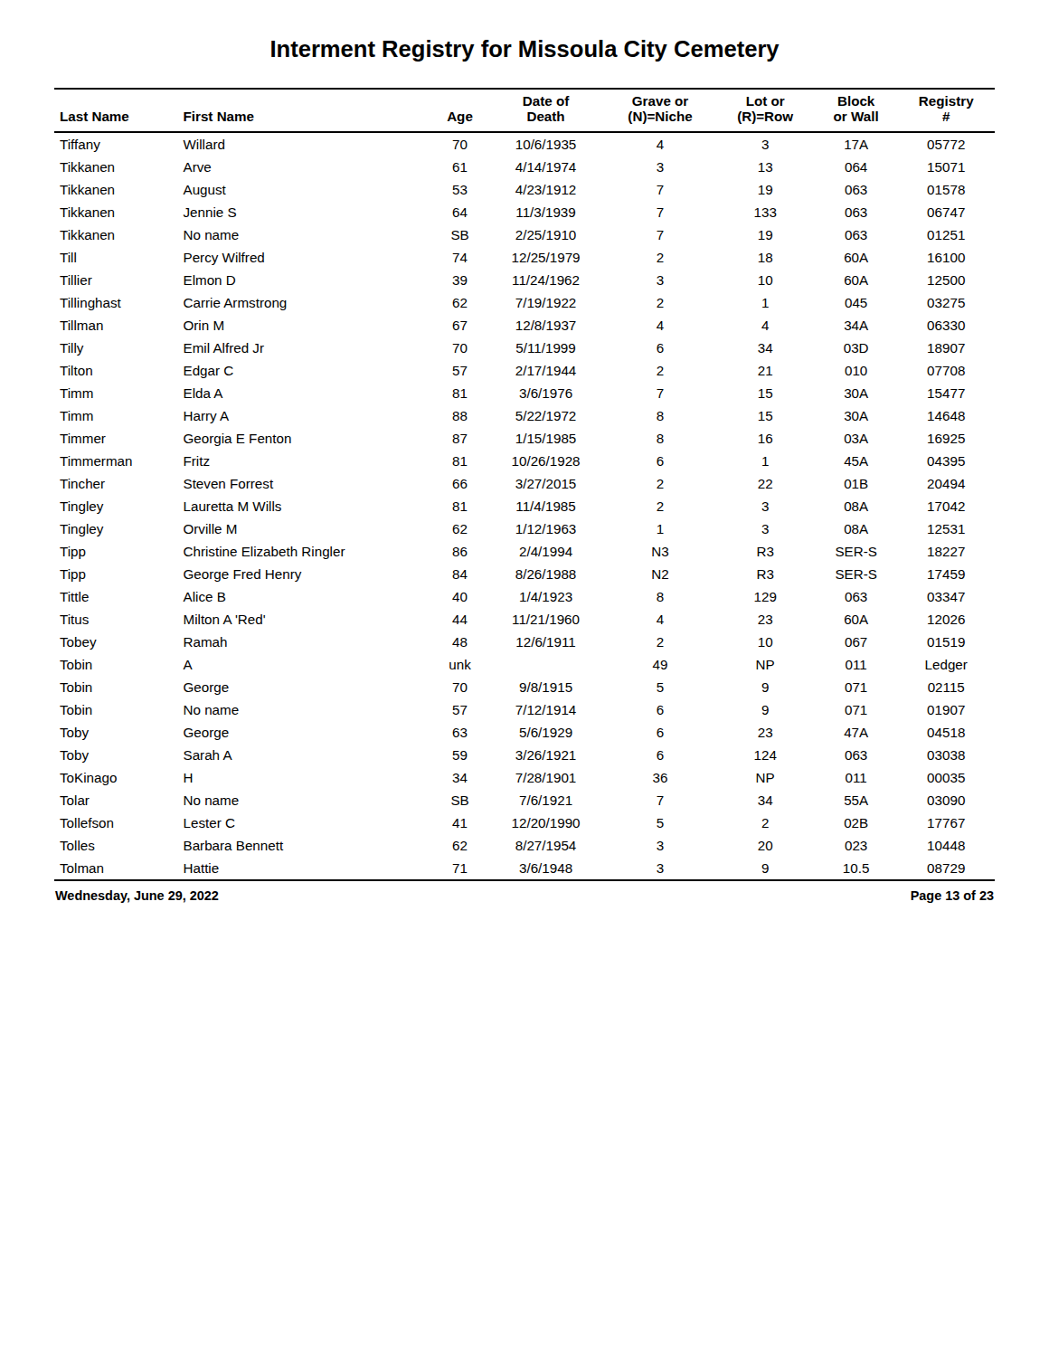Interment Registry for Missoula City Cemetery
| Last Name | First Name | Age | Date of Death | Grave or (N)=Niche | Lot or (R)=Row | Block or Wall | Registry # |
| --- | --- | --- | --- | --- | --- | --- | --- |
| Tiffany | Willard | 70 | 10/6/1935 | 4 | 3 | 17A | 05772 |
| Tikkanen | Arve | 61 | 4/14/1974 | 3 | 13 | 064 | 15071 |
| Tikkanen | August | 53 | 4/23/1912 | 7 | 19 | 063 | 01578 |
| Tikkanen | Jennie S | 64 | 11/3/1939 | 7 | 133 | 063 | 06747 |
| Tikkanen | No name | SB | 2/25/1910 | 7 | 19 | 063 | 01251 |
| Till | Percy Wilfred | 74 | 12/25/1979 | 2 | 18 | 60A | 16100 |
| Tillier | Elmon D | 39 | 11/24/1962 | 3 | 10 | 60A | 12500 |
| Tillinghast | Carrie Armstrong | 62 | 7/19/1922 | 2 | 1 | 045 | 03275 |
| Tillman | Orin M | 67 | 12/8/1937 | 4 | 4 | 34A | 06330 |
| Tilly | Emil Alfred Jr | 70 | 5/11/1999 | 6 | 34 | 03D | 18907 |
| Tilton | Edgar C | 57 | 2/17/1944 | 2 | 21 | 010 | 07708 |
| Timm | Elda A | 81 | 3/6/1976 | 7 | 15 | 30A | 15477 |
| Timm | Harry A | 88 | 5/22/1972 | 8 | 15 | 30A | 14648 |
| Timmer | Georgia E Fenton | 87 | 1/15/1985 | 8 | 16 | 03A | 16925 |
| Timmerman | Fritz | 81 | 10/26/1928 | 6 | 1 | 45A | 04395 |
| Tincher | Steven Forrest | 66 | 3/27/2015 | 2 | 22 | 01B | 20494 |
| Tingley | Lauretta M Wills | 81 | 11/4/1985 | 2 | 3 | 08A | 17042 |
| Tingley | Orville M | 62 | 1/12/1963 | 1 | 3 | 08A | 12531 |
| Tipp | Christine Elizabeth Ringler | 86 | 2/4/1994 | N3 | R3 | SER-S | 18227 |
| Tipp | George Fred Henry | 84 | 8/26/1988 | N2 | R3 | SER-S | 17459 |
| Tittle | Alice B | 40 | 1/4/1923 | 8 | 129 | 063 | 03347 |
| Titus | Milton A 'Red' | 44 | 11/21/1960 | 4 | 23 | 60A | 12026 |
| Tobey | Ramah | 48 | 12/6/1911 | 2 | 10 | 067 | 01519 |
| Tobin | A | unk | | 49 | NP | 011 | Ledger |
| Tobin | George | 70 | 9/8/1915 | 5 | 9 | 071 | 02115 |
| Tobin | No name | 57 | 7/12/1914 | 6 | 9 | 071 | 01907 |
| Toby | George | 63 | 5/6/1929 | 6 | 23 | 47A | 04518 |
| Toby | Sarah A | 59 | 3/26/1921 | 6 | 124 | 063 | 03038 |
| ToKinago | H | 34 | 7/28/1901 | 36 | NP | 011 | 00035 |
| Tolar | No name | SB | 7/6/1921 | 7 | 34 | 55A | 03090 |
| Tollefson | Lester C | 41 | 12/20/1990 | 5 | 2 | 02B | 17767 |
| Tolles | Barbara Bennett | 62 | 8/27/1954 | 3 | 20 | 023 | 10448 |
| Tolman | Hattie | 71 | 3/6/1948 | 3 | 9 | 10.5 | 08729 |
| Wednesday, June 29, 2022 | Page 13 of 23 |